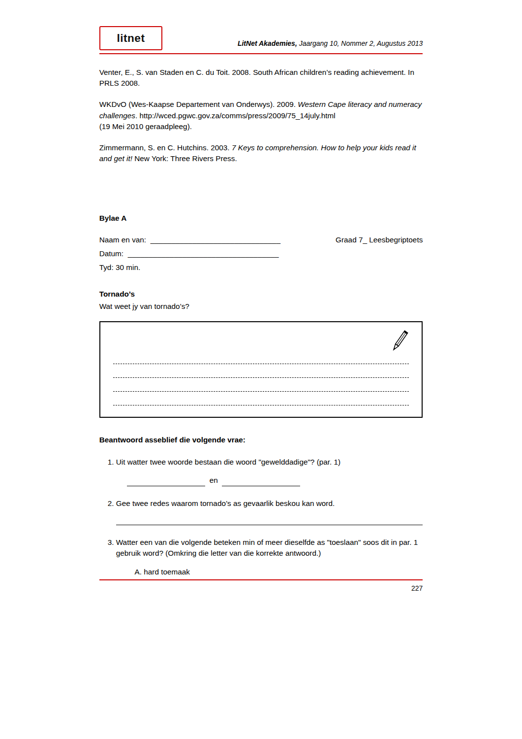litnet
LitNet Akademies, Jaargang 10, Nommer 2, Augustus 2013
Venter, E., S. van Staden en C. du Toit. 2008. South African children’s reading achievement. In PRLS 2008.
WKDvO (Wes-Kaapse Departement van Onderwys). 2009. Western Cape literacy and numeracy challenges. http://wced.pgwc.gov.za/comms/press/2009/75_14july.html
(19 Mei 2010 geraadpleeg).
Zimmermann, S. en C. Hutchins. 2003. 7 Keys to comprehension. How to help your kids read it and get it! New York: Three Rivers Press.
Bylae A
Naam en van: _______________________________
Datum: ____________________________________
Tyd: 30 min.
Graad 7_ Leesbegriptoets
Tornado’s
Wat weet jy van tornado’s?
Beantwoord asseblief die volgende vrae:
Uit watter twee woorde bestaan die woord "gewelddadige"? (par. 1)
en
Gee twee redes waarom tornado’s as gevaarlik beskou kan word.
Watter een van die volgende beteken min of meer dieselfde as "toeslaan" soos dit in par. 1 gebruik word? (Omkring die letter van die korrekte antwoord.)
A. hard toemaak
227